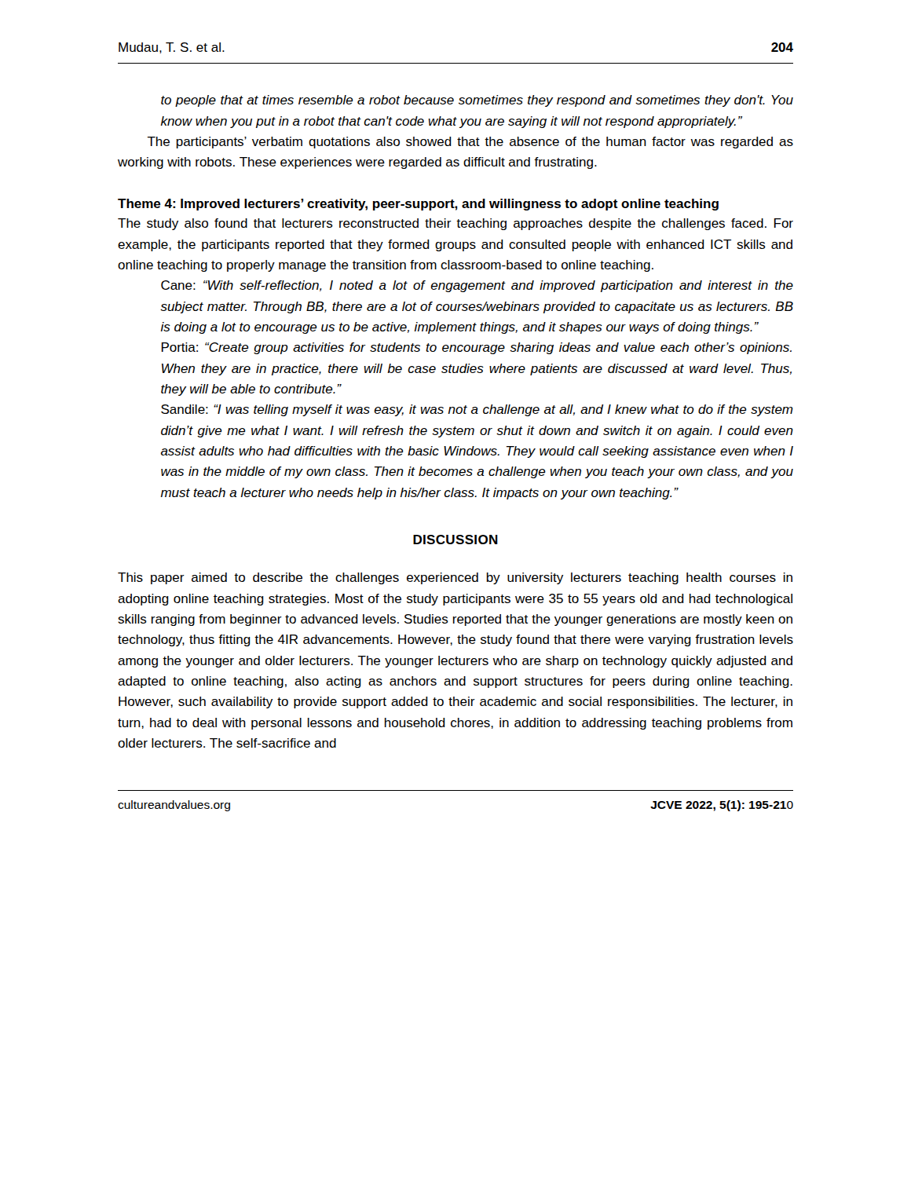Mudau, T. S. et al. 204
to people that at times resemble a robot because sometimes they respond and sometimes they don't. You know when you put in a robot that can't code what you are saying it will not respond appropriately.”
The participants’ verbatim quotations also showed that the absence of the human factor was regarded as working with robots. These experiences were regarded as difficult and frustrating.
Theme 4: Improved lecturers’ creativity, peer-support, and willingness to adopt online teaching
The study also found that lecturers reconstructed their teaching approaches despite the challenges faced. For example, the participants reported that they formed groups and consulted people with enhanced ICT skills and online teaching to properly manage the transition from classroom-based to online teaching.
Cane: “With self-reflection, I noted a lot of engagement and improved participation and interest in the subject matter. Through BB, there are a lot of courses/webinars provided to capacitate us as lecturers. BB is doing a lot to encourage us to be active, implement things, and it shapes our ways of doing things.”
Portia: “Create group activities for students to encourage sharing ideas and value each other’s opinions. When they are in practice, there will be case studies where patients are discussed at ward level. Thus, they will be able to contribute.”
Sandile: “I was telling myself it was easy, it was not a challenge at all, and I knew what to do if the system didn’t give me what I want. I will refresh the system or shut it down and switch it on again. I could even assist adults who had difficulties with the basic Windows. They would call seeking assistance even when I was in the middle of my own class. Then it becomes a challenge when you teach your own class, and you must teach a lecturer who needs help in his/her class. It impacts on your own teaching.”
DISCUSSION
This paper aimed to describe the challenges experienced by university lecturers teaching health courses in adopting online teaching strategies. Most of the study participants were 35 to 55 years old and had technological skills ranging from beginner to advanced levels. Studies reported that the younger generations are mostly keen on technology, thus fitting the 4IR advancements. However, the study found that there were varying frustration levels among the younger and older lecturers. The younger lecturers who are sharp on technology quickly adjusted and adapted to online teaching, also acting as anchors and support structures for peers during online teaching. However, such availability to provide support added to their academic and social responsibilities. The lecturer, in turn, had to deal with personal lessons and household chores, in addition to addressing teaching problems from older lecturers. The self-sacrifice and
cultureandvalues.org JCVE 2022, 5(1): 195-210